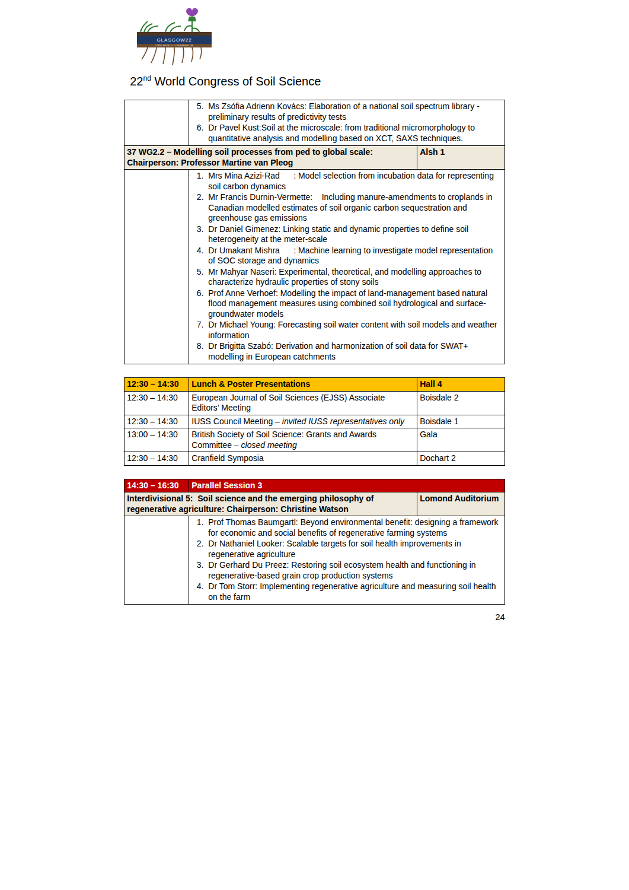GLASGOW22 22ND WORLD CONGRESS OF SOIL SCIENCE
22nd World Congress of Soil Science
| | Ms Zsófia Adrienn Kovács: Elaboration of a national soil spectrum library - preliminary results of predictivity tests Dr Pavel Kust:Soil at the microscale: from traditional micromorphology to quantitative analysis and modelling based on XCT, SAXS techniques. |
| 37 WG2.2 – Modelling soil processes from ped to global scale: Chairperson: Professor Martine van Pleog | Alsh 1 |
| | Mrs Mina Azizi-Rad : Model selection from incubation data for representing soil carbon dynamics Mr Francis Durnin-Vermette: Including manure-amendments to croplands in Canadian modelled estimates of soil organic carbon sequestration and greenhouse gas emissions Dr Daniel Gimenez: Linking static and dynamic properties to define soil heterogeneity at the meter-scale Dr Umakant Mishra : Machine learning to investigate model representation of SOC storage and dynamics Mr Mahyar Naseri: Experimental, theoretical, and modelling approaches to characterize hydraulic properties of stony soils Prof Anne Verhoef: Modelling the impact of land-management based natural flood management measures using combined soil hydrological and surface-groundwater models Dr Michael Young: Forecasting soil water content with soil models and weather information Dr Brigitta Szabó: Derivation and harmonization of soil data for SWAT+ modelling in European catchments |
| 12:30 – 14:30 | Lunch & Poster Presentations | Hall 4 |
| 12:30 – 14:30 | European Journal of Soil Sciences (EJSS) Associate Editors’ Meeting | Boisdale 2 |
| 12:30 – 14:30 | IUSS Council Meeting – invited IUSS representatives only | Boisdale 1 |
| 13:00 – 14:30 | British Society of Soil Science: Grants and Awards Committee – closed meeting | Gala |
| 12:30 – 14:30 | Cranfield Symposia | Dochart 2 |
| 14:30 – 16:30 | Parallel Session 3 |
| Interdivisional 5: Soil science and the emerging philosophy of regenerative agriculture: Chairperson: Christine Watson | Lomond Auditorium |
| | Prof Thomas Baumgartl: Beyond environmental benefit: designing a framework for economic and social benefits of regenerative farming systems Dr Nathaniel Looker: Scalable targets for soil health improvements in regenerative agriculture Dr Gerhard Du Preez: Restoring soil ecosystem health and functioning in regenerative-based grain crop production systems Dr Tom Storr: Implementing regenerative agriculture and measuring soil health on the farm |
24